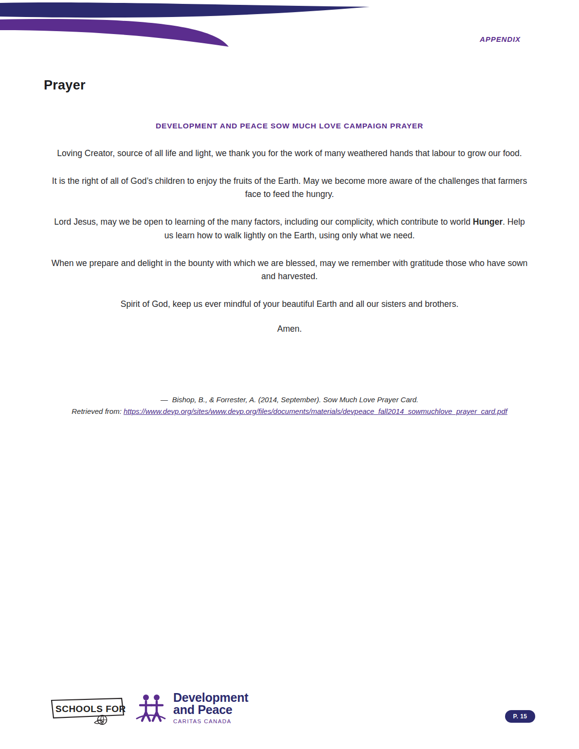Appendix
Prayer
Development and Peace Sow Much Love Campaign Prayer
Loving Creator, source of all life and light, we thank you for the work of many weathered hands that labour to grow our food.
It is the right of all of God’s children to enjoy the fruits of the Earth. May we become more aware of the challenges that farmers face to feed the hungry.
Lord Jesus, may we be open to learning of the many factors, including our complicity, which contribute to world Hunger. Help us learn how to walk lightly on the Earth, using only what we need.
When we prepare and delight in the bounty with which we are blessed, may we remember with gratitude those who have sown and harvested.
Spirit of God, keep us ever mindful of your beautiful Earth and all our sisters and brothers.
Amen.
— Bishop, B., & Forrester, A. (2014, September). Sow Much Love Prayer Card.
Retrieved from: https://www.devp.org/sites/www.devp.org/files/documents/materials/devpeace_fall2014_sowmuchlove_prayer_card.pdf
SCHOOLS FOR
Development and Peace CARITAS CANADA
P. 15